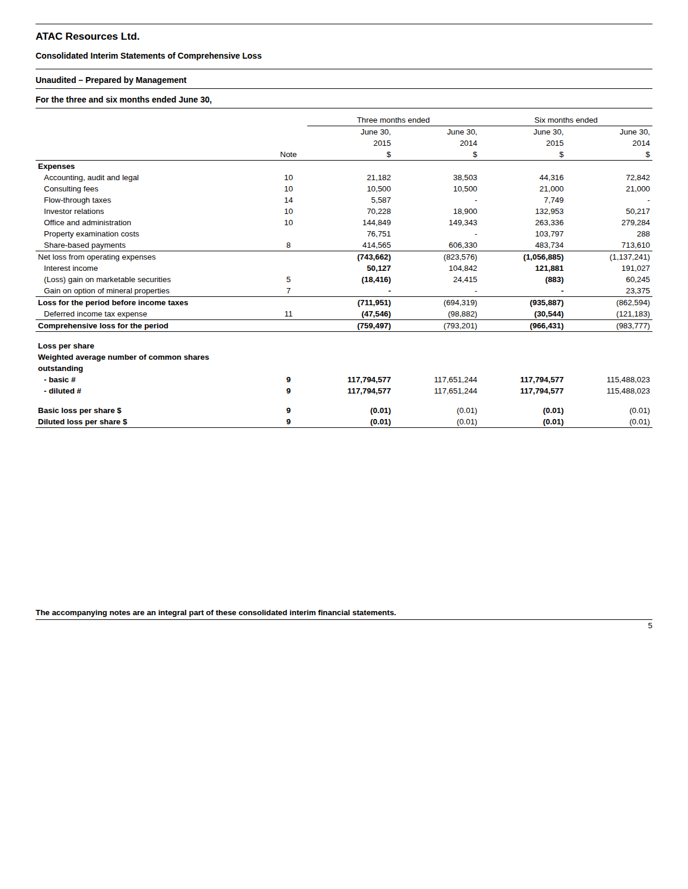ATAC Resources Ltd.
Consolidated Interim Statements of Comprehensive Loss
Unaudited – Prepared by Management
For the three and six months ended June 30,
| | | Three months ended | Six months ended |
| --- | --- | --- | --- |
| | | June 30, | June 30, | June 30, | June 30, |
| | | 2015 | 2014 | 2015 | 2014 |
| | Note | $ | $ | $ | $ |
| Expenses | | | | | |
| Accounting, audit and legal | 10 | 21,182 | 38,503 | 44,316 | 72,842 |
| Consulting fees | 10 | 10,500 | 10,500 | 21,000 | 21,000 |
| Flow-through taxes | 14 | 5,587 | - | 7,749 | - |
| Investor relations | 10 | 70,228 | 18,900 | 132,953 | 50,217 |
| Office and administration | 10 | 144,849 | 149,343 | 263,336 | 279,284 |
| Property examination costs | | 76,751 | - | 103,797 | 288 |
| Share-based payments | 8 | 414,565 | 606,330 | 483,734 | 713,610 |
| Net loss from operating expenses | | (743,662) | (823,576) | (1,056,885) | (1,137,241) |
| Interest income | | 50,127 | 104,842 | 121,881 | 191,027 |
| (Loss) gain on marketable securities | 5 | (18,416) | 24,415 | (883) | 60,245 |
| Gain on option of mineral properties | 7 | - | - | - | 23,375 |
| Loss for the period before income taxes | | (711,951) | (694,319) | (935,887) | (862,594) |
| Deferred income tax expense | 11 | (47,546) | (98,882) | (30,544) | (121,183) |
| Comprehensive loss for the period | | (759,497) | (793,201) | (966,431) | (983,777) |
| Loss per share | | | | | |
| Weighted average number of common shares | | | | | |
| outstanding | | | | | |
| - basic # | 9 | 117,794,577 | 117,651,244 | 117,794,577 | 115,488,023 |
| - diluted # | 9 | 117,794,577 | 117,651,244 | 117,794,577 | 115,488,023 |
| Basic loss per share $ | 9 | (0.01) | (0.01) | (0.01) | (0.01) |
| Diluted loss per share $ | 9 | (0.01) | (0.01) | (0.01) | (0.01) |
The accompanying notes are an integral part of these consolidated interim financial statements.
5